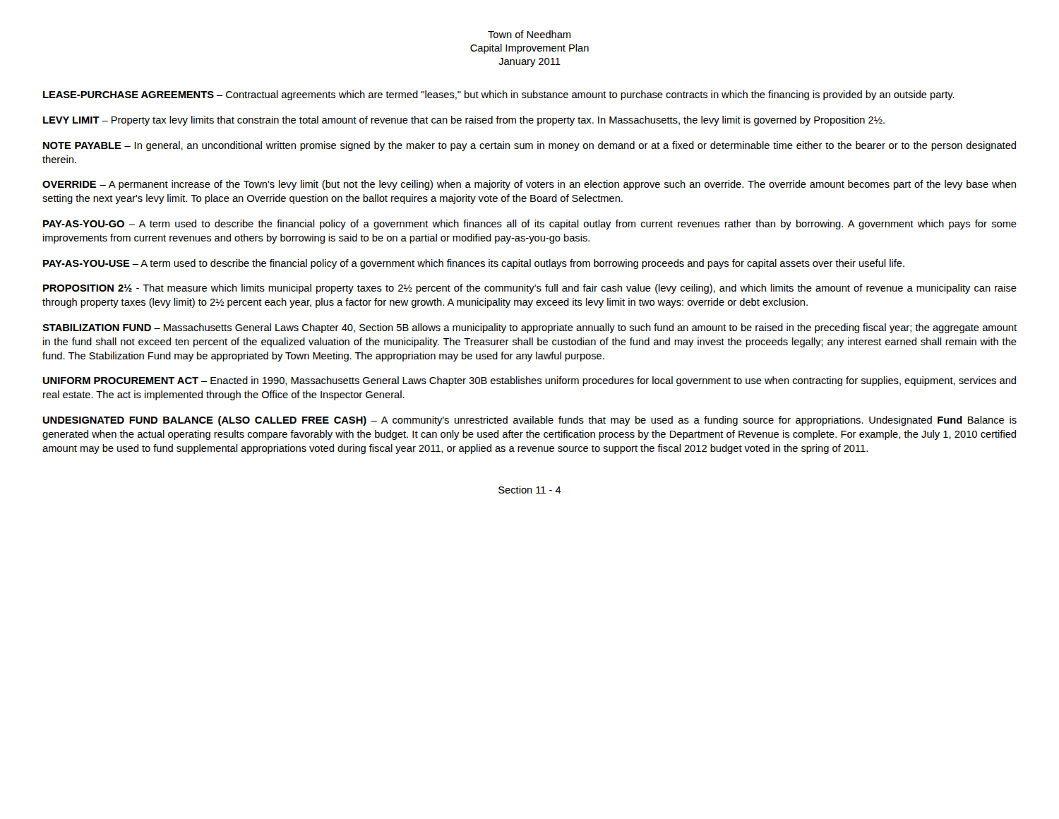Town of Needham
Capital Improvement Plan
January 2011
LEASE-PURCHASE AGREEMENTS – Contractual agreements which are termed "leases," but which in substance amount to purchase contracts in which the financing is provided by an outside party.
LEVY LIMIT – Property tax levy limits that constrain the total amount of revenue that can be raised from the property tax. In Massachusetts, the levy limit is governed by Proposition 2½.
NOTE PAYABLE – In general, an unconditional written promise signed by the maker to pay a certain sum in money on demand or at a fixed or determinable time either to the bearer or to the person designated therein.
OVERRIDE – A permanent increase of the Town's levy limit (but not the levy ceiling) when a majority of voters in an election approve such an override. The override amount becomes part of the levy base when setting the next year's levy limit. To place an Override question on the ballot requires a majority vote of the Board of Selectmen.
PAY-AS-YOU-GO – A term used to describe the financial policy of a government which finances all of its capital outlay from current revenues rather than by borrowing. A government which pays for some improvements from current revenues and others by borrowing is said to be on a partial or modified pay-as-you-go basis.
PAY-AS-YOU-USE – A term used to describe the financial policy of a government which finances its capital outlays from borrowing proceeds and pays for capital assets over their useful life.
PROPOSITION 2½ - That measure which limits municipal property taxes to 2½ percent of the community’s full and fair cash value (levy ceiling), and which limits the amount of revenue a municipality can raise through property taxes (levy limit) to 2½ percent each year, plus a factor for new growth. A municipality may exceed its levy limit in two ways: override or debt exclusion.
STABILIZATION FUND – Massachusetts General Laws Chapter 40, Section 5B allows a municipality to appropriate annually to such fund an amount to be raised in the preceding fiscal year; the aggregate amount in the fund shall not exceed ten percent of the equalized valuation of the municipality. The Treasurer shall be custodian of the fund and may invest the proceeds legally; any interest earned shall remain with the fund. The Stabilization Fund may be appropriated by Town Meeting. The appropriation may be used for any lawful purpose.
UNIFORM PROCUREMENT ACT – Enacted in 1990, Massachusetts General Laws Chapter 30B establishes uniform procedures for local government to use when contracting for supplies, equipment, services and real estate. The act is implemented through the Office of the Inspector General.
UNDESIGNATED FUND BALANCE (ALSO CALLED FREE CASH) – A community's unrestricted available funds that may be used as a funding source for appropriations. Undesignated Fund Balance is generated when the actual operating results compare favorably with the budget. It can only be used after the certification process by the Department of Revenue is complete. For example, the July 1, 2010 certified amount may be used to fund supplemental appropriations voted during fiscal year 2011, or applied as a revenue source to support the fiscal 2012 budget voted in the spring of 2011.
Section 11 - 4